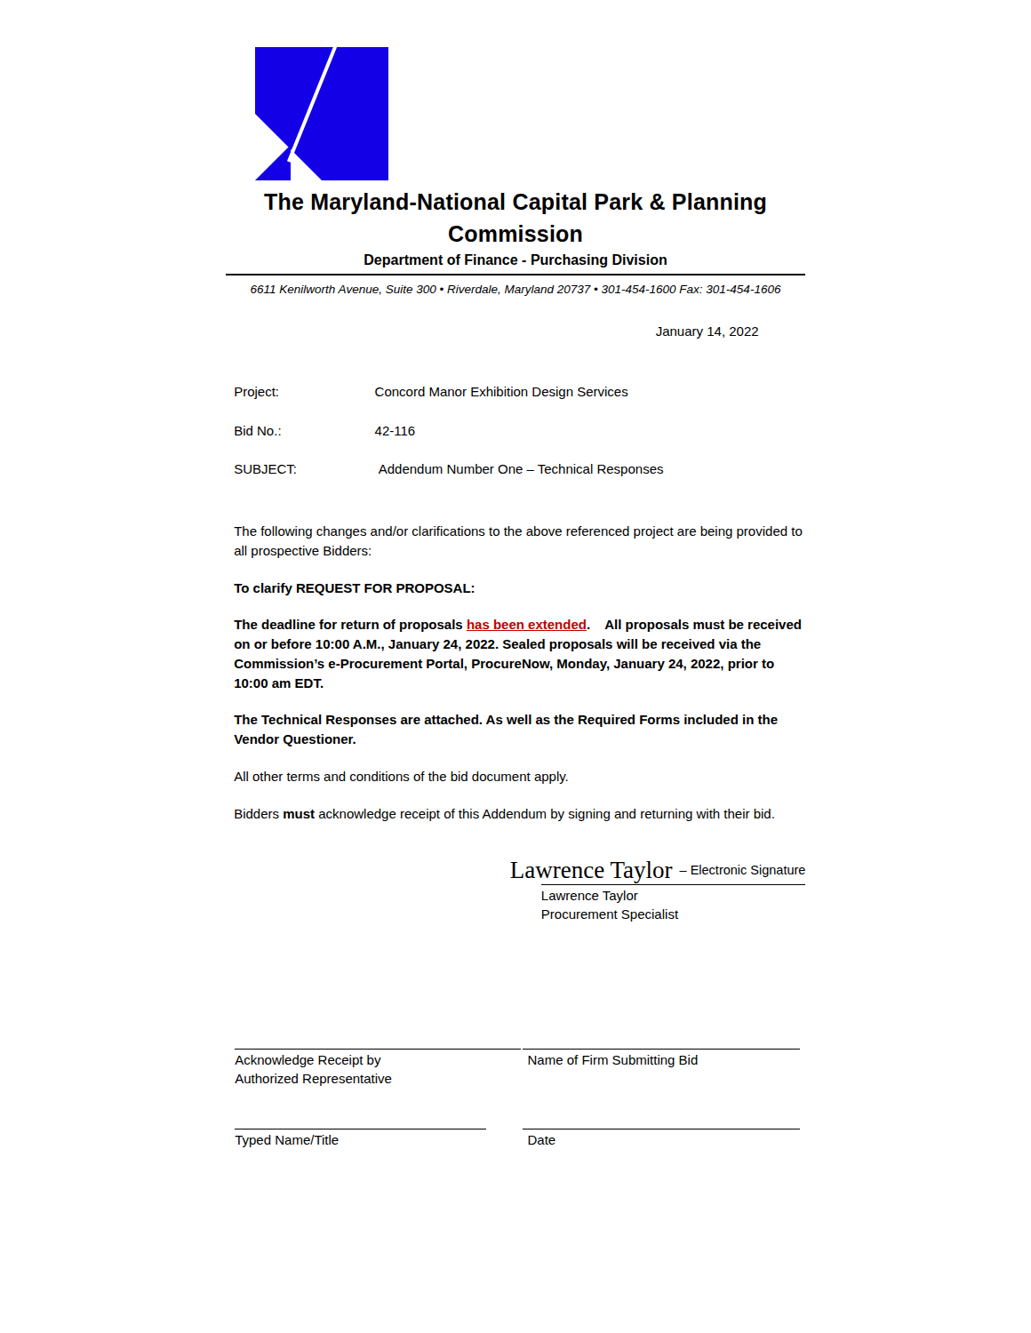The Maryland-National Capital Park & Planning Commission
Department of Finance - Purchasing Division
6611 Kenilworth Avenue, Suite 300 • Riverdale, Maryland 20737 • 301-454-1600 Fax: 301-454-1606
January 14, 2022
| Project: | Concord Manor Exhibition Design Services |
| Bid No.: | 42-116 |
| SUBJECT: | Addendum Number One – Technical Responses |
The following changes and/or clarifications to the above referenced project are being provided to all prospective Bidders:
To clarify REQUEST FOR PROPOSAL:
The deadline for return of proposals has been extended. All proposals must be received on or before 10:00 A.M., January 24, 2022. Sealed proposals will be received via the Commission’s e-Procurement Portal, ProcureNow, Monday, January 24, 2022, prior to 10:00 am EDT.
The Technical Responses are attached. As well as the Required Forms included in the Vendor Questioner.
All other terms and conditions of the bid document apply.
Bidders must acknowledge receipt of this Addendum by signing and returning with their bid.
Lawrence Taylor
– Electronic Signature
Lawrence Taylor
Procurement Specialist
| Acknowledge Receipt by Authorized Representative | Name of Firm Submitting Bid |
| Typed Name/Title | Date |